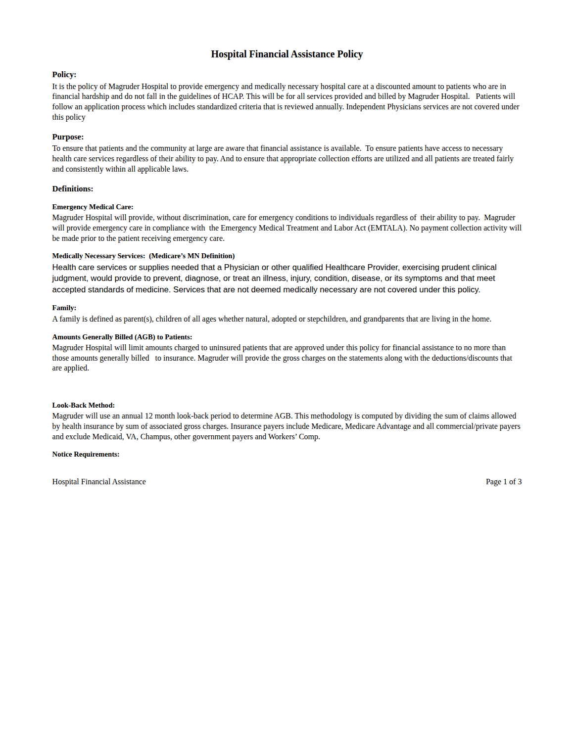Hospital Financial Assistance Policy
Policy:
It is the policy of Magruder Hospital to provide emergency and medically necessary hospital care at a discounted amount to patients who are in financial hardship and do not fall in the guidelines of HCAP. This will be for all services provided and billed by Magruder Hospital. Patients will follow an application process which includes standardized criteria that is reviewed annually. Independent Physicians services are not covered under this policy
Purpose:
To ensure that patients and the community at large are aware that financial assistance is available. To ensure patients have access to necessary health care services regardless of their ability to pay. And to ensure that appropriate collection efforts are utilized and all patients are treated fairly and consistently within all applicable laws.
Definitions:
Emergency Medical Care:
Magruder Hospital will provide, without discrimination, care for emergency conditions to individuals regardless of their ability to pay. Magruder will provide emergency care in compliance with the Emergency Medical Treatment and Labor Act (EMTALA). No payment collection activity will be made prior to the patient receiving emergency care.
Medically Necessary Services: (Medicare’s MN Definition)
Health care services or supplies needed that a Physician or other qualified Healthcare Provider, exercising prudent clinical judgment, would provide to prevent, diagnose, or treat an illness, injury, condition, disease, or its symptoms and that meet accepted standards of medicine. Services that are not deemed medically necessary are not covered under this policy.
Family:
A family is defined as parent(s), children of all ages whether natural, adopted or stepchildren, and grandparents that are living in the home.
Amounts Generally Billed (AGB) to Patients:
Magruder Hospital will limit amounts charged to uninsured patients that are approved under this policy for financial assistance to no more than those amounts generally billed to insurance. Magruder will provide the gross charges on the statements along with the deductions/discounts that are applied.
Look-Back Method:
Magruder will use an annual 12 month look-back period to determine AGB. This methodology is computed by dividing the sum of claims allowed by health insurance by sum of associated gross charges. Insurance payers include Medicare, Medicare Advantage and all commercial/private payers and exclude Medicaid, VA, Champus, other government payers and Workers’ Comp.
Notice Requirements:
Hospital Financial Assistance Page 1 of 3